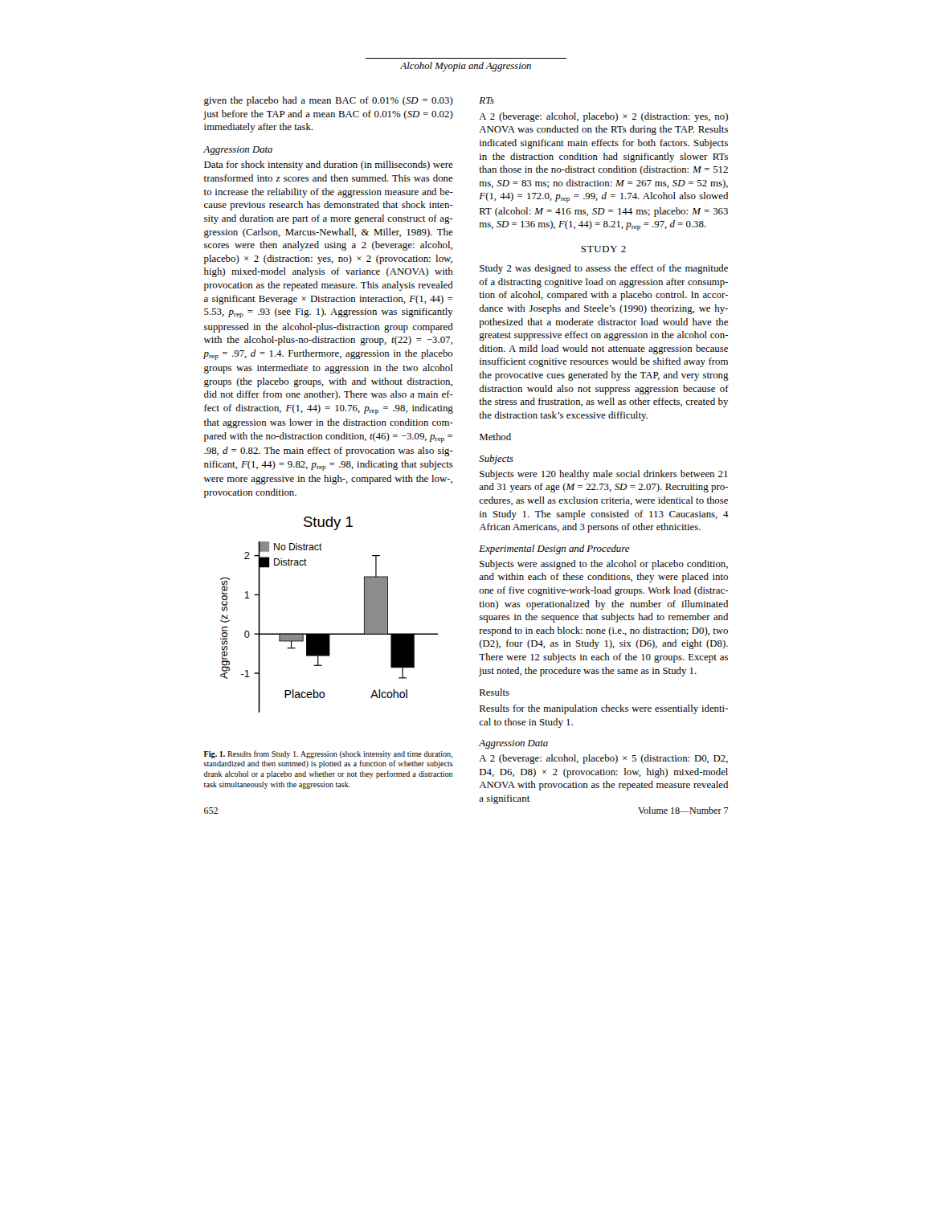Alcohol Myopia and Aggression
given the placebo had a mean BAC of 0.01% (SD = 0.03) just before the TAP and a mean BAC of 0.01% (SD = 0.02) immediately after the task.
Aggression Data
Data for shock intensity and duration (in milliseconds) were transformed into z scores and then summed. This was done to increase the reliability of the aggression measure and because previous research has demonstrated that shock intensity and duration are part of a more general construct of aggression (Carlson, Marcus-Newhall, & Miller, 1989). The scores were then analyzed using a 2 (beverage: alcohol, placebo) × 2 (distraction: yes, no) × 2 (provocation: low, high) mixed-model analysis of variance (ANOVA) with provocation as the repeated measure. This analysis revealed a significant Beverage × Distraction interaction, F(1, 44) = 5.53, prep = .93 (see Fig. 1). Aggression was significantly suppressed in the alcohol-plus-distraction group compared with the alcohol-plus-no-distraction group, t(22) = −3.07, prep = .97, d = 1.4. Furthermore, aggression in the placebo groups was intermediate to aggression in the two alcohol groups (the placebo groups, with and without distraction, did not differ from one another). There was also a main effect of distraction, F(1, 44) = 10.76, prep = .98, indicating that aggression was lower in the distraction condition compared with the no-distraction condition, t(46) = −3.09, prep = .98, d = 0.82. The main effect of provocation was also significant, F(1, 44) = 9.82, prep = .98, indicating that subjects were more aggressive in the high-, compared with the low-, provocation condition.
Study 1 No Distract Distract 2 1 0 -1 Aggression (z scores) Placebo Alcohol
Fig. 1. Results from Study 1. Aggression (shock intensity and time duration, standardized and then summed) is plotted as a function of whether subjects drank alcohol or a placebo and whether or not they performed a distraction task simultaneously with the aggression task.
RTs
A 2 (beverage: alcohol, placebo) × 2 (distraction: yes, no) ANOVA was conducted on the RTs during the TAP. Results indicated significant main effects for both factors. Subjects in the distraction condition had significantly slower RTs than those in the no-distract condition (distraction: M = 512 ms, SD = 83 ms; no distraction: M = 267 ms, SD = 52 ms), F(1, 44) = 172.0, prep = .99, d = 1.74. Alcohol also slowed RT (alcohol: M = 416 ms, SD = 144 ms; placebo: M = 363 ms, SD = 136 ms), F(1, 44) = 8.21, prep = .97, d = 0.38.
STUDY 2
Study 2 was designed to assess the effect of the magnitude of a distracting cognitive load on aggression after consumption of alcohol, compared with a placebo control. In accordance with Josephs and Steele’s (1990) theorizing, we hypothesized that a moderate distractor load would have the greatest suppressive effect on aggression in the alcohol condition. A mild load would not attenuate aggression because insufficient cognitive resources would be shifted away from the provocative cues generated by the TAP, and very strong distraction would also not suppress aggression because of the stress and frustration, as well as other effects, created by the distraction task’s excessive difficulty.
Method
Subjects
Subjects were 120 healthy male social drinkers between 21 and 31 years of age (M = 22.73, SD = 2.07). Recruiting procedures, as well as exclusion criteria, were identical to those in Study 1. The sample consisted of 113 Caucasians, 4 African Americans, and 3 persons of other ethnicities.
Experimental Design and Procedure
Subjects were assigned to the alcohol or placebo condition, and within each of these conditions, they were placed into one of five cognitive-work-load groups. Work load (distraction) was operationalized by the number of illuminated squares in the sequence that subjects had to remember and respond to in each block: none (i.e., no distraction; D0), two (D2), four (D4, as in Study 1), six (D6), and eight (D8). There were 12 subjects in each of the 10 groups. Except as just noted, the procedure was the same as in Study 1.
Results
Results for the manipulation checks were essentially identical to those in Study 1.
Aggression Data
A 2 (beverage: alcohol, placebo) × 5 (distraction: D0, D2, D4, D6, D8) × 2 (provocation: low, high) mixed-model ANOVA with provocation as the repeated measure revealed a significant
652 Volume 18—Number 7